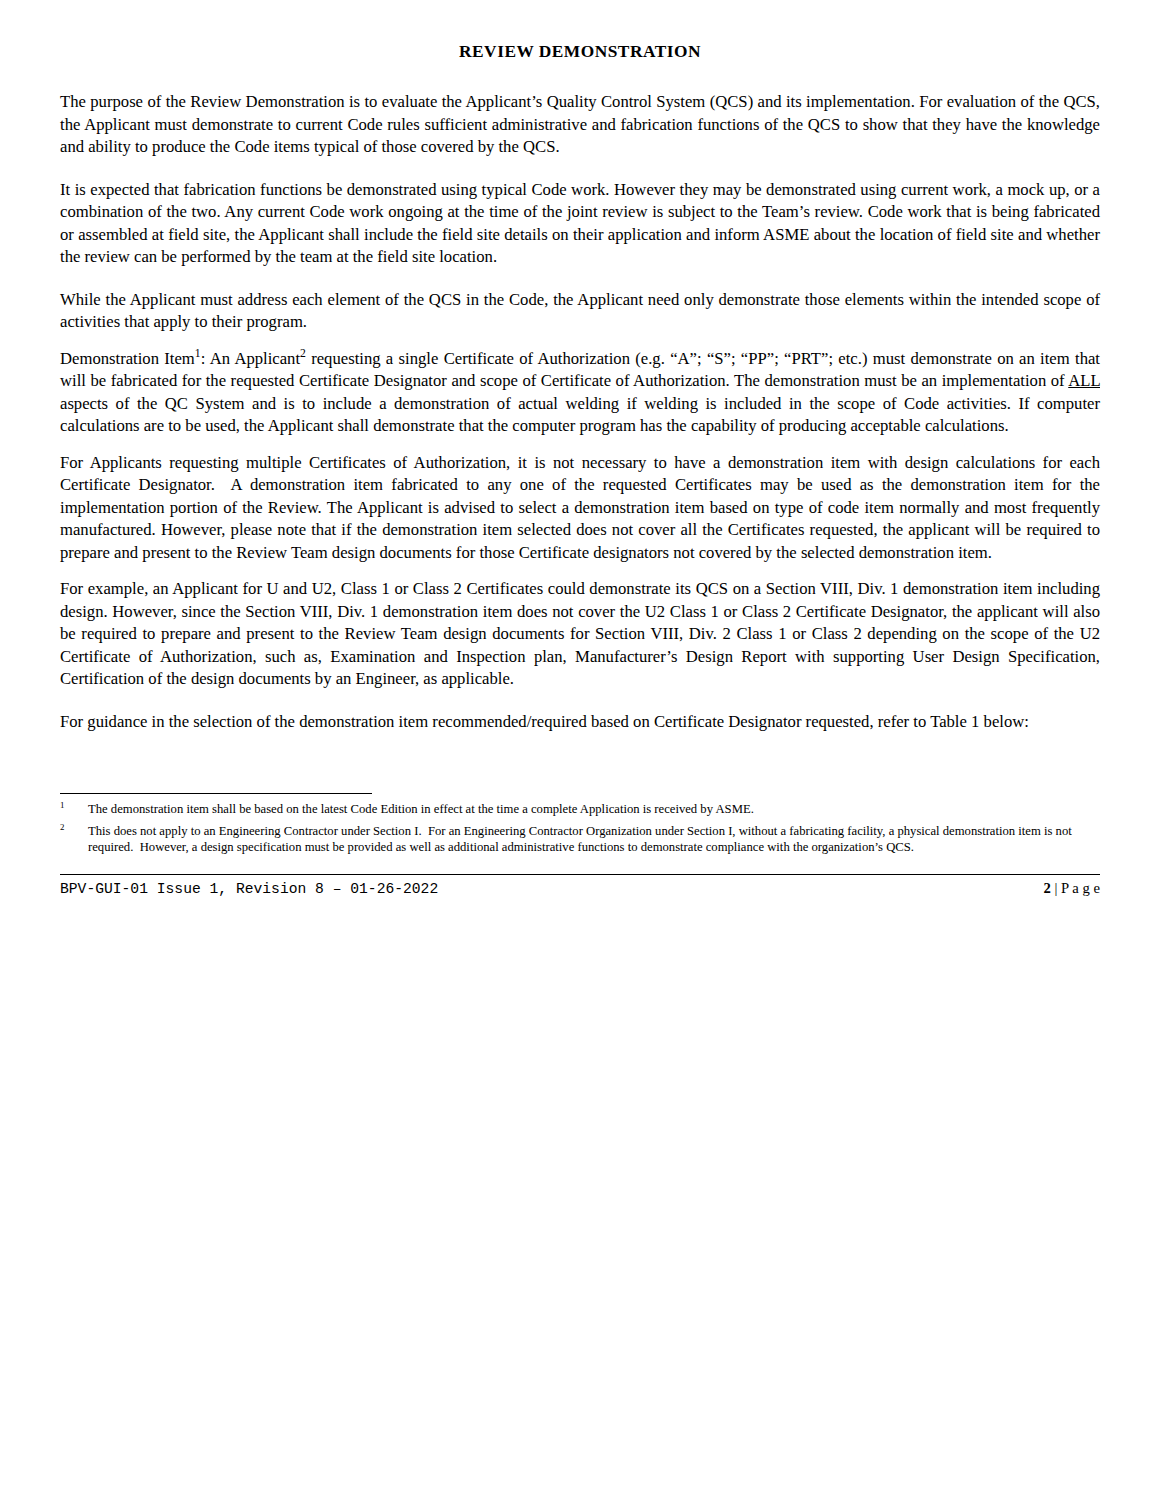REVIEW DEMONSTRATION
The purpose of the Review Demonstration is to evaluate the Applicant’s Quality Control System (QCS) and its implementation. For evaluation of the QCS, the Applicant must demonstrate to current Code rules sufficient administrative and fabrication functions of the QCS to show that they have the knowledge and ability to produce the Code items typical of those covered by the QCS.
It is expected that fabrication functions be demonstrated using typical Code work. However they may be demonstrated using current work, a mock up, or a combination of the two. Any current Code work ongoing at the time of the joint review is subject to the Team’s review. Code work that is being fabricated or assembled at field site, the Applicant shall include the field site details on their application and inform ASME about the location of field site and whether the review can be performed by the team at the field site location.
While the Applicant must address each element of the QCS in the Code, the Applicant need only demonstrate those elements within the intended scope of activities that apply to their program.
Demonstration Item1: An Applicant2 requesting a single Certificate of Authorization (e.g. “A”; “S”; “PP”; “PRT”; etc.) must demonstrate on an item that will be fabricated for the requested Certificate Designator and scope of Certificate of Authorization. The demonstration must be an implementation of ALL aspects of the QC System and is to include a demonstration of actual welding if welding is included in the scope of Code activities. If computer calculations are to be used, the Applicant shall demonstrate that the computer program has the capability of producing acceptable calculations.
For Applicants requesting multiple Certificates of Authorization, it is not necessary to have a demonstration item with design calculations for each Certificate Designator. A demonstration item fabricated to any one of the requested Certificates may be used as the demonstration item for the implementation portion of the Review. The Applicant is advised to select a demonstration item based on type of code item normally and most frequently manufactured. However, please note that if the demonstration item selected does not cover all the Certificates requested, the applicant will be required to prepare and present to the Review Team design documents for those Certificate designators not covered by the selected demonstration item.
For example, an Applicant for U and U2, Class 1 or Class 2 Certificates could demonstrate its QCS on a Section VIII, Div. 1 demonstration item including design. However, since the Section VIII, Div. 1 demonstration item does not cover the U2 Class 1 or Class 2 Certificate Designator, the applicant will also be required to prepare and present to the Review Team design documents for Section VIII, Div. 2 Class 1 or Class 2 depending on the scope of the U2 Certificate of Authorization, such as, Examination and Inspection plan, Manufacturer’s Design Report with supporting User Design Specification, Certification of the design documents by an Engineer, as applicable.
For guidance in the selection of the demonstration item recommended/required based on Certificate Designator requested, refer to Table 1 below:
1
The demonstration item shall be based on the latest Code Edition in effect at the time a complete Application is received by ASME.
2
This does not apply to an Engineering Contractor under Section I. For an Engineering Contractor Organization under Section I, without a fabricating facility, a physical demonstration item is not required. However, a design specification must be provided as well as additional administrative functions to demonstrate compliance with the organization’s QCS.
BPV-GUI-01 Issue 1, Revision 8 – 01-26-2022
2 | P a g e